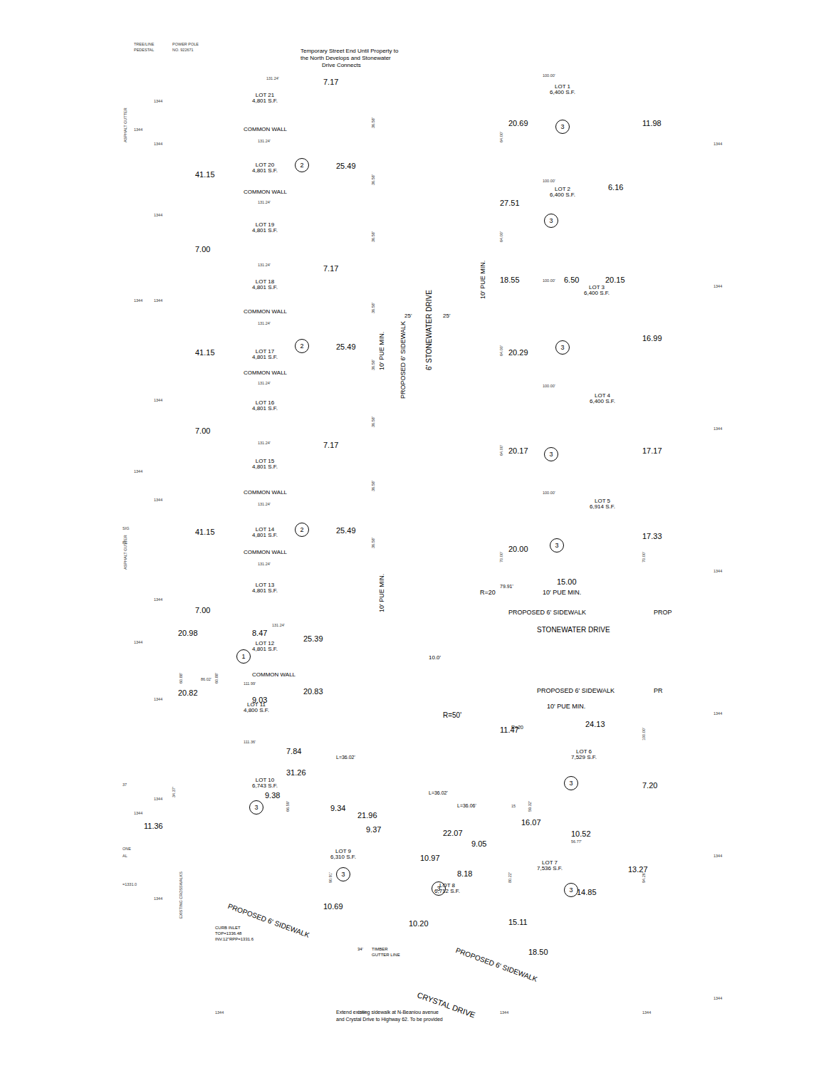TREE/LINE
PEDESTAL
POWER POLE
NO. 922671
Temporary Street End Until Property to
the North Develops and Stonewater
Drive Connects
ASPHALT GUTTER
ASPHALT GUTTER
SIG
FE
37
ONE
AL
=1331.0
EXISTING CROSSWALKS
7.17
41.15
7.00
7.17
41.15
7.00
7.17
41.15
7.00
20.98
20.82
11.36
25.49
25.49
25.49
25.39
20.83
8.47
9.03
7.84
31.26
9.38
9.34
21.96
9.37
22.07
9.05
10.97
8.18
10.69
10.20
15.11
18.50
20.69
11.98
27.51
6.16
18.55
6.50
20.15
20.29
16.99
20.17
17.17
20.00
17.33
15.00
11.47
24.13
7.20
16.07
10.52
13.27
14.85
LOT 21
4,801 S.F.
COMMON WALL
LOT 20
4,801 S.F.
COMMON WALL
LOT 19
4,801 S.F.
LOT 18
4,801 S.F.
COMMON WALL
LOT 17
4,801 S.F.
COMMON WALL
LOT 16
4,801 S.F.
LOT 15
4,801 S.F.
COMMON WALL
LOT 14
4,801 S.F.
COMMON WALL
LOT 13
4,801 S.F.
LOT 12
4,801 S.F.
COMMON WALL
LOT 11
4,800 S.F.
LOT 10
6,743 S.F.
LOT 9
6,310 S.F.
LOT 8
6,712 S.F.
LOT 1
6,400 S.F.
LOT 2
6,400 S.F.
LOT 3
6,400 S.F.
LOT 4
6,400 S.F.
LOT 5
6,914 S.F.
LOT 6
7,529 S.F.
LOT 7
7,536 S.F.
2
2
2
1
3
3
3
3
3
3
3
3
3
3
10' PUE MIN.
10' PUE MIN.
PROPOSED 6' SIDEWALK
6' STONEWATER DRIVE
10' PUE MIN.
25'
25'
10' PUE MIN.
PROPOSED 6' SIDEWALK
PROP
STONEWATER DRIVE
PROPOSED 6' SIDEWALK
PR
10' PUE MIN.
R=50'
R=20
R=20
79.91'
L=36.02'
L=36.06'
L=36.02'
10.0'
PROPOSED 6' SIDEWALK
PROPOSED 6' SIDEWALK
CRYSTAL DRIVE
CURB INLET
TOP=1336.48
INV.12"RPP=1331.6
TIMBER
GUTTER LINE
34'
Extend existing sidewalk at N-Beaniou avenue
and Crystal Drive to Highway 62. To be provided
64.00'
64.00'
64.00'
64.00'
70.00'
70.00'
100.00'
100.00'
100.00'
100.00'
100.00'
100.00'
56.77'
94.26'
80.22'
59.32'
15
131.24'
131.24'
131.24'
131.24'
131.24'
131.24'
131.24'
131.24'
131.24'
131.24'
111.99'
111.36'
36.58'
36.58'
36.58'
36.58'
36.58'
36.58'
36.58'
36.58'
60.88'
60.88'
34.37'
66.59'
90.91'
86.02'
1344
1344
1344
1344
1344
1344
1344
1344
1344
1344
1344
1344
1344
1344
1344
1344
1344
1344
1344
1344
1344
1344
1344
1344
1344
1344